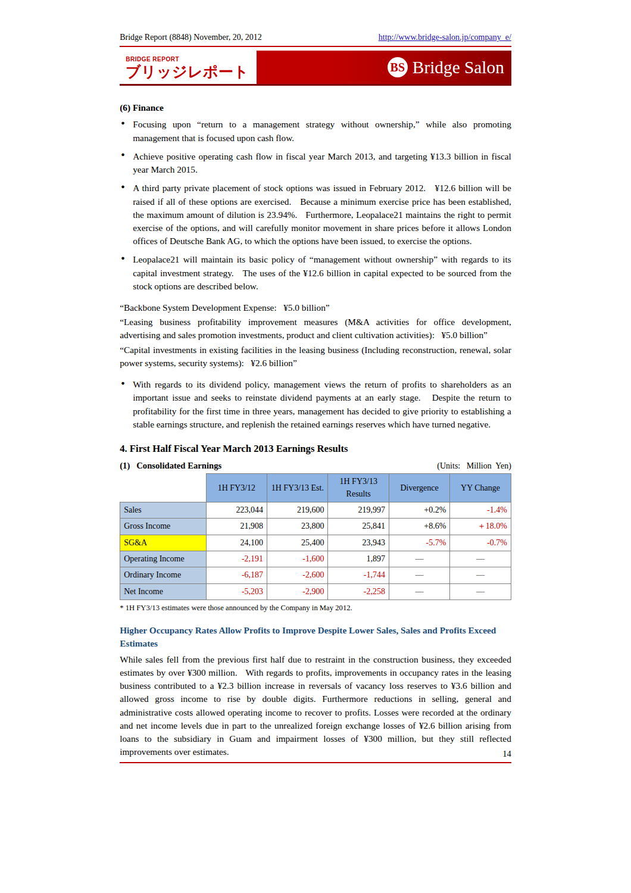Bridge Report (8848) November, 20, 2012
http://www.bridge-salon.jp/company_e/
BRIDGE REPORT
ブリッジレポート
BS
Bridge Salon
(6) Finance
Focusing upon “return to a management strategy without ownership,” while also promoting management that is focused upon cash flow.
Achieve positive operating cash flow in fiscal year March 2013, and targeting ¥13.3 billion in fiscal year March 2015.
A third party private placement of stock options was issued in February 2012. ¥12.6 billion will be raised if all of these options are exercised. Because a minimum exercise price has been established, the maximum amount of dilution is 23.94%. Furthermore, Leopalace21 maintains the right to permit exercise of the options, and will carefully monitor movement in share prices before it allows London offices of Deutsche Bank AG, to which the options have been issued, to exercise the options.
Leopalace21 will maintain its basic policy of “management without ownership” with regards to its capital investment strategy. The uses of the ¥12.6 billion in capital expected to be sourced from the stock options are described below.
“Backbone System Development Expense: ¥5.0 billion”
“Leasing business profitability improvement measures (M&A activities for office development, advertising and sales promotion investments, product and client cultivation activities): ¥5.0 billion”
“Capital investments in existing facilities in the leasing business (Including reconstruction, renewal, solar power systems, security systems): ¥2.6 billion”
With regards to its dividend policy, management views the return of profits to shareholders as an important issue and seeks to reinstate dividend payments at an early stage. Despite the return to profitability for the first time in three years, management has decided to give priority to establishing a stable earnings structure, and replenish the retained earnings reserves which have turned negative.
4. First Half Fiscal Year March 2013 Earnings Results
(1) Consolidated Earnings
(Units: Million Yen)
| | 1H FY3/12 | 1H FY3/13 Est. | 1H FY3/13 Results | Divergence | YY Change |
| --- | --- | --- | --- | --- | --- |
| Sales | 223,044 | 219,600 | 219,997 | +0.2% | -1.4% |
| Gross Income | 21,908 | 23,800 | 25,841 | +8.6% | ＋18.0% |
| SG&A | 24,100 | 25,400 | 23,943 | -5.7% | -0.7% |
| Operating Income | -2,191 | -1,600 | 1,897 | ― | ― |
| Ordinary Income | -6,187 | -2,600 | -1,744 | ― | ― |
| Net Income | -5,203 | -2,900 | -2,258 | ― | ― |
* 1H FY3/13 estimates were those announced by the Company in May 2012.
Higher Occupancy Rates Allow Profits to Improve Despite Lower Sales, Sales and Profits Exceed Estimates
While sales fell from the previous first half due to restraint in the construction business, they exceeded estimates by over ¥300 million. With regards to profits, improvements in occupancy rates in the leasing business contributed to a ¥2.3 billion increase in reversals of vacancy loss reserves to ¥3.6 billion and allowed gross income to rise by double digits. Furthermore reductions in selling, general and administrative costs allowed operating income to recover to profits. Losses were recorded at the ordinary and net income levels due in part to the unrealized foreign exchange losses of ¥2.6 billion arising from loans to the subsidiary in Guam and impairment losses of ¥300 million, but they still reflected improvements over estimates.
14